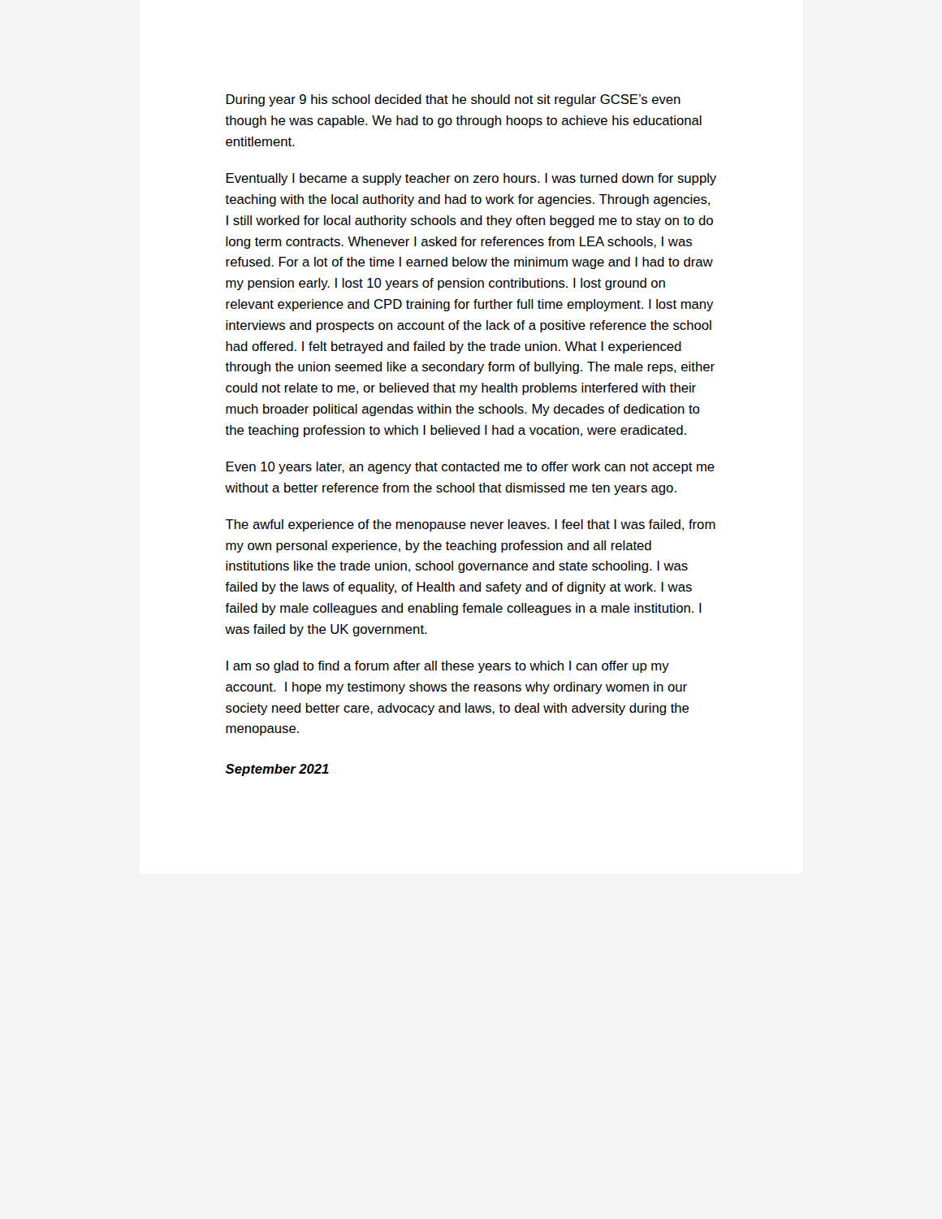During year 9 his school decided that he should not sit regular GCSE’s even though he was capable. We had to go through hoops to achieve his educational entitlement.
Eventually I became a supply teacher on zero hours. I was turned down for supply teaching with the local authority and had to work for agencies. Through agencies, I still worked for local authority schools and they often begged me to stay on to do long term contracts. Whenever I asked for references from LEA schools, I was refused. For a lot of the time I earned below the minimum wage and I had to draw my pension early. I lost 10 years of pension contributions. I lost ground on relevant experience and CPD training for further full time employment. I lost many interviews and prospects on account of the lack of a positive reference the school had offered. I felt betrayed and failed by the trade union. What I experienced through the union seemed like a secondary form of bullying. The male reps, either could not relate to me, or believed that my health problems interfered with their much broader political agendas within the schools. My decades of dedication to the teaching profession to which I believed I had a vocation, were eradicated.
Even 10 years later, an agency that contacted me to offer work can not accept me without a better reference from the school that dismissed me ten years ago.
The awful experience of the menopause never leaves. I feel that I was failed, from my own personal experience, by the teaching profession and all related institutions like the trade union, school governance and state schooling. I was failed by the laws of equality, of Health and safety and of dignity at work. I was failed by male colleagues and enabling female colleagues in a male institution. I was failed by the UK government.
I am so glad to find a forum after all these years to which I can offer up my account. I hope my testimony shows the reasons why ordinary women in our society need better care, advocacy and laws, to deal with adversity during the menopause.
September 2021